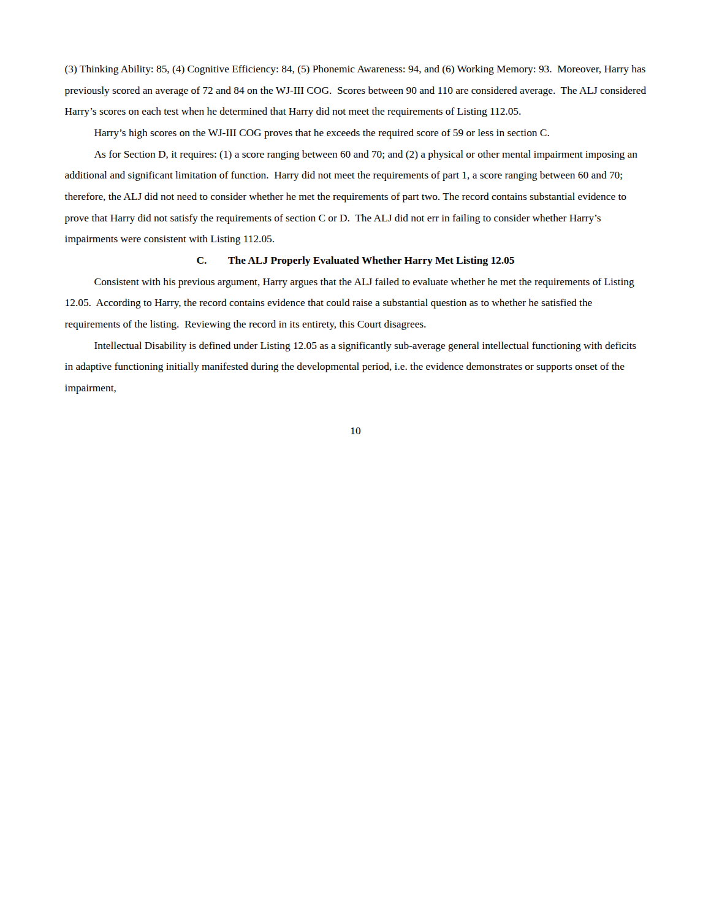(3) Thinking Ability: 85, (4) Cognitive Efficiency: 84, (5) Phonemic Awareness: 94, and (6) Working Memory: 93. Moreover, Harry has previously scored an average of 72 and 84 on the WJ-III COG. Scores between 90 and 110 are considered average. The ALJ considered Harry’s scores on each test when he determined that Harry did not meet the requirements of Listing 112.05.
Harry’s high scores on the WJ-III COG proves that he exceeds the required score of 59 or less in section C.
As for Section D, it requires: (1) a score ranging between 60 and 70; and (2) a physical or other mental impairment imposing an additional and significant limitation of function. Harry did not meet the requirements of part 1, a score ranging between 60 and 70; therefore, the ALJ did not need to consider whether he met the requirements of part two. The record contains substantial evidence to prove that Harry did not satisfy the requirements of section C or D. The ALJ did not err in failing to consider whether Harry’s impairments were consistent with Listing 112.05.
C.  The ALJ Properly Evaluated Whether Harry Met Listing 12.05
Consistent with his previous argument, Harry argues that the ALJ failed to evaluate whether he met the requirements of Listing 12.05. According to Harry, the record contains evidence that could raise a substantial question as to whether he satisfied the requirements of the listing. Reviewing the record in its entirety, this Court disagrees.
Intellectual Disability is defined under Listing 12.05 as a significantly sub-average general intellectual functioning with deficits in adaptive functioning initially manifested during the developmental period, i.e. the evidence demonstrates or supports onset of the impairment,
10